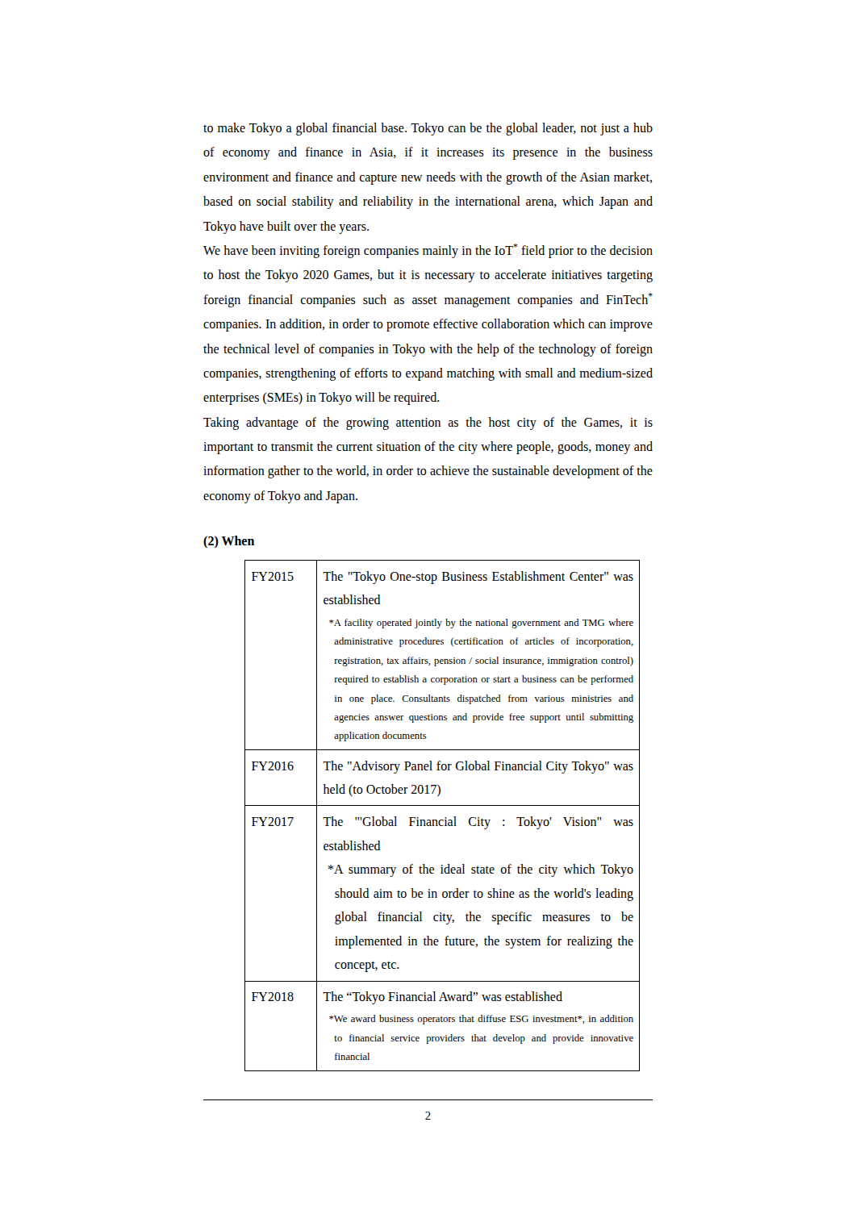to make Tokyo a global financial base. Tokyo can be the global leader, not just a hub of economy and finance in Asia, if it increases its presence in the business environment and finance and capture new needs with the growth of the Asian market, based on social stability and reliability in the international arena, which Japan and Tokyo have built over the years.
We have been inviting foreign companies mainly in the IoT* field prior to the decision to host the Tokyo 2020 Games, but it is necessary to accelerate initiatives targeting foreign financial companies such as asset management companies and FinTech* companies. In addition, in order to promote effective collaboration which can improve the technical level of companies in Tokyo with the help of the technology of foreign companies, strengthening of efforts to expand matching with small and medium-sized enterprises (SMEs) in Tokyo will be required.
Taking advantage of the growing attention as the host city of the Games, it is important to transmit the current situation of the city where people, goods, money and information gather to the world, in order to achieve the sustainable development of the economy of Tokyo and Japan.
(2) When
| FY2015 | The "Tokyo One-stop Business Establishment Center" was established *A facility operated jointly by the national government and TMG where administrative procedures (certification of articles of incorporation, registration, tax affairs, pension / social insurance, immigration control) required to establish a corporation or start a business can be performed in one place. Consultants dispatched from various ministries and agencies answer questions and provide free support until submitting application documents |
| FY2016 | The "Advisory Panel for Global Financial City Tokyo" was held (to October 2017) |
| FY2017 | The "'Global Financial City : Tokyo' Vision" was established *A summary of the ideal state of the city which Tokyo should aim to be in order to shine as the world's leading global financial city, the specific measures to be implemented in the future, the system for realizing the concept, etc. |
| FY2018 | The “Tokyo Financial Award” was established *We award business operators that diffuse ESG investment*, in addition to financial service providers that develop and provide innovative financial |
2